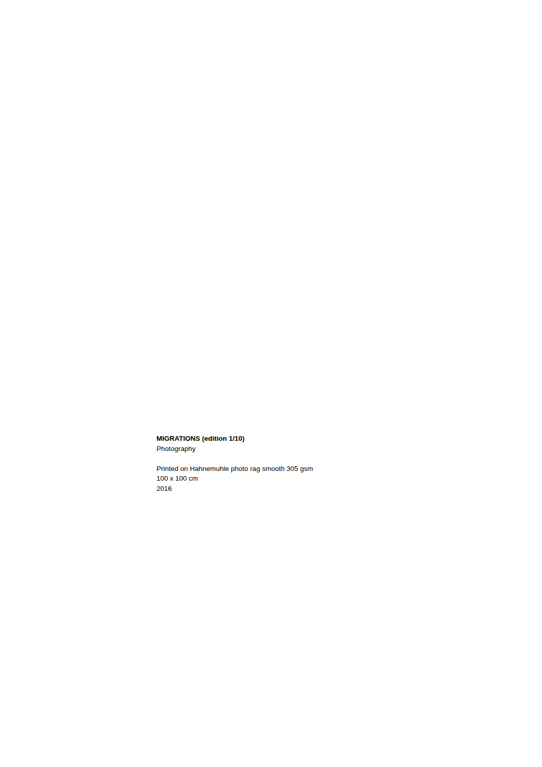MIGRATIONS (edition 1/10)
Photography
Printed on Hahnemuhle photo rag smooth 305 gsm 100 x 100 cm 2016